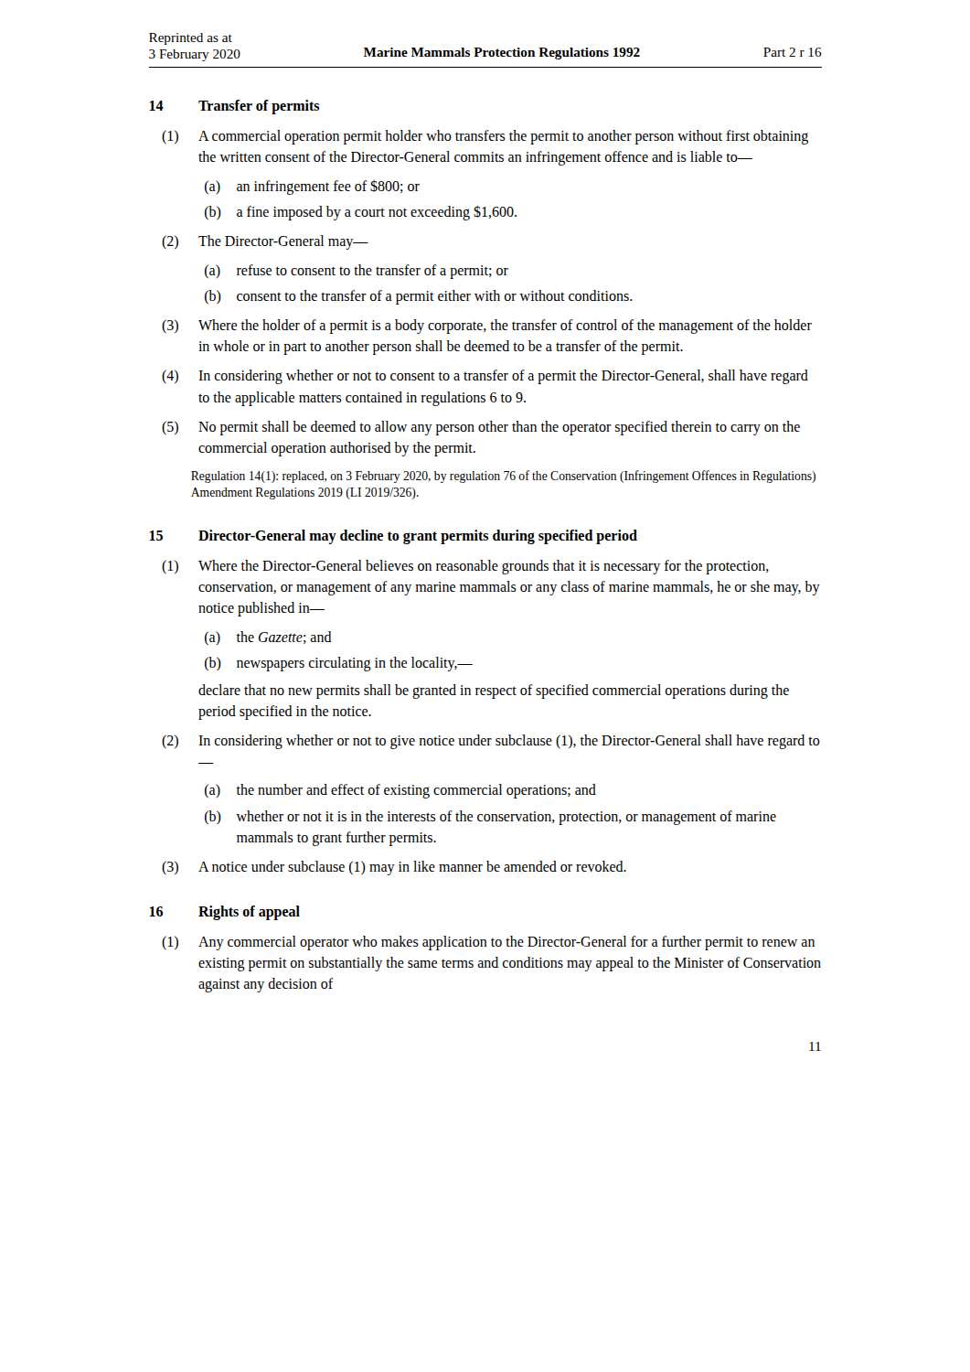Reprinted as at
3 February 2020
Marine Mammals Protection Regulations 1992
Part 2 r 16
14 Transfer of permits
(1) A commercial operation permit holder who transfers the permit to another person without first obtaining the written consent of the Director-General commits an infringement offence and is liable to—
(a) an infringement fee of $800; or
(b) a fine imposed by a court not exceeding $1,600.
(2) The Director-General may—
(a) refuse to consent to the transfer of a permit; or
(b) consent to the transfer of a permit either with or without conditions.
(3) Where the holder of a permit is a body corporate, the transfer of control of the management of the holder in whole or in part to another person shall be deemed to be a transfer of the permit.
(4) In considering whether or not to consent to a transfer of a permit the Director-General, shall have regard to the applicable matters contained in regulations 6 to 9.
(5) No permit shall be deemed to allow any person other than the operator specified therein to carry on the commercial operation authorised by the permit.
Regulation 14(1): replaced, on 3 February 2020, by regulation 76 of the Conservation (Infringement Offences in Regulations) Amendment Regulations 2019 (LI 2019/326).
15 Director-General may decline to grant permits during specified period
(1) Where the Director-General believes on reasonable grounds that it is necessary for the protection, conservation, or management of any marine mammals or any class of marine mammals, he or she may, by notice published in—
(a) the Gazette; and
(b) newspapers circulating in the locality,—
declare that no new permits shall be granted in respect of specified commercial operations during the period specified in the notice.
(2) In considering whether or not to give notice under subclause (1), the Director-General shall have regard to—
(a) the number and effect of existing commercial operations; and
(b) whether or not it is in the interests of the conservation, protection, or management of marine mammals to grant further permits.
(3) A notice under subclause (1) may in like manner be amended or revoked.
16 Rights of appeal
(1) Any commercial operator who makes application to the Director-General for a further permit to renew an existing permit on substantially the same terms and conditions may appeal to the Minister of Conservation against any decision of
11